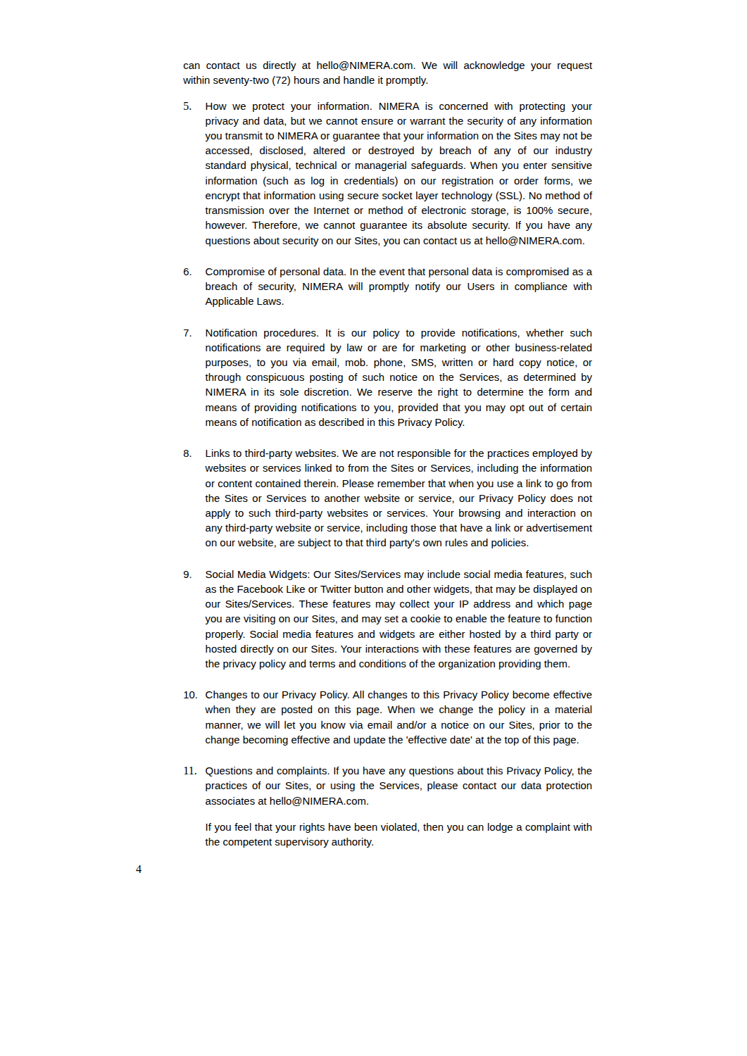can contact us directly at hello@NIMERA.com. We will acknowledge your request within seventy-two (72) hours and handle it promptly.
5.
How we protect your information. NIMERA is concerned with protecting your privacy and data, but we cannot ensure or warrant the security of any information you transmit to NIMERA or guarantee that your information on the Sites may not be accessed, disclosed, altered or destroyed by breach of any of our industry standard physical, technical or managerial safeguards. When you enter sensitive information (such as log in credentials) on our registration or order forms, we encrypt that information using secure socket layer technology (SSL). No method of transmission over the Internet or method of electronic storage, is 100% secure, however. Therefore, we cannot guarantee its absolute security. If you have any questions about security on our Sites, you can contact us at hello@NIMERA.com.
6.
Compromise of personal data. In the event that personal data is compromised as a breach of security, NIMERA will promptly notify our Users in compliance with Applicable Laws.
7.
Notification procedures. It is our policy to provide notifications, whether such notifications are required by law or are for marketing or other business-related purposes, to you via email, mob. phone, SMS, written or hard copy notice, or through conspicuous posting of such notice on the Services, as determined by NIMERA in its sole discretion. We reserve the right to determine the form and means of providing notifications to you, provided that you may opt out of certain means of notification as described in this Privacy Policy.
8.
Links to third-party websites. We are not responsible for the practices employed by websites or services linked to from the Sites or Services, including the information or content contained therein. Please remember that when you use a link to go from the Sites or Services to another website or service, our Privacy Policy does not apply to such third-party websites or services. Your browsing and interaction on any third-party website or service, including those that have a link or advertisement on our website, are subject to that third party's own rules and policies.
9.
Social Media Widgets: Our Sites/Services may include social media features, such as the Facebook Like or Twitter button and other widgets, that may be displayed on our Sites/Services. These features may collect your IP address and which page you are visiting on our Sites, and may set a cookie to enable the feature to function properly. Social media features and widgets are either hosted by a third party or hosted directly on our Sites. Your interactions with these features are governed by the privacy policy and terms and conditions of the organization providing them.
10.
Changes to our Privacy Policy. All changes to this Privacy Policy become effective when they are posted on this page. When we change the policy in a material manner, we will let you know via email and/or a notice on our Sites, prior to the change becoming effective and update the 'effective date' at the top of this page.
11.
Questions and complaints. If you have any questions about this Privacy Policy, the practices of our Sites, or using the Services, please contact our data protection associates at hello@NIMERA.com.
If you feel that your rights have been violated, then you can lodge a complaint with the competent supervisory authority.
4